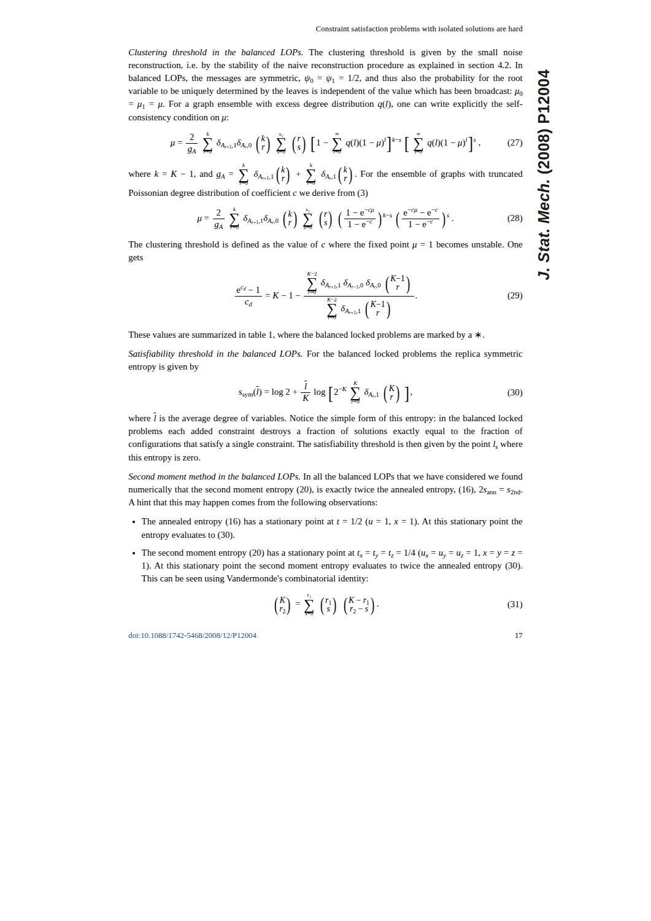J. Stat. Mech. (2008) P12004
Constraint satisfaction problems with isolated solutions are hard
Clustering threshold in the balanced LOPs. The clustering threshold is given by the small noise reconstruction, i.e. by the stability of the naive reconstruction procedure as explained in section 4.2. In balanced LOPs, the messages are symmetric, ψ0 = ψ1 = 1/2, and thus also the probability for the root variable to be uniquely determined by the leaves is independent of the value which has been broadcast: μ0 = μ1 = μ. For a graph ensemble with excess degree distribution q(l), one can write explicitly the self-consistency condition on μ:
μ = 2 gA k∑r=0 δAr+1,1δAr,0 (k
r) s1∑s=0 (r
s) [1 − ∞∑l=0 q(l)(1 − μ)l]k−s [ ∞∑l=0 q(l)(1 − μ)l]s , (27)
where k = K − 1, and gA = k∑r=0 δAr+1,1(k
r) + k∑r=0 δAr,1(k
r). For the ensemble of graphs with truncated Poissonian degree distribution of coefficient c we derive from (3)
μ = 2 gA k∑r=0 δAr+1,1δAr,0 (k
r) s1∑s=0 (r
s) (1 − e−cμ 1 − e−c)k−s (e−cμ − e−c 1 − e−c)s . (28)
The clustering threshold is defined as the value of c where the fixed point μ = 1 becomes unstable. One gets
ecd − 1 cd = K − 1 − K−2∑r=0 δAr+1,1 δAr−1,0 δAr,0 (K−1
r) K−2∑r=0 δAr+1,1 (K−1
r) . (29)
These values are summarized in table 1, where the balanced locked problems are marked by a ∗.
Satisfiability threshold in the balanced LOPs. For the balanced locked problems the replica symmetric entropy is given by
ssym(l) = log 2 + lK log [2−K K∑r=0 δAr,1 (K
r) ], (30)
where l is the average degree of variables. Notice the simple form of this entropy: in the balanced locked problems each added constraint destroys a fraction of solutions exactly equal to the fraction of configurations that satisfy a single constraint. The satisfiability threshold is then given by the point ls where this entropy is zero.
Second moment method in the balanced LOPs. In all the balanced LOPs that we have considered we found numerically that the second moment entropy (20), is exactly twice the annealed entropy, (16), 2sann = s2nd. A hint that this may happen comes from the following observations:
The annealed entropy (16) has a stationary point at t = 1/2 (u = 1, x = 1). At this stationary point the entropy evaluates to (30).
The second moment entropy (20) has a stationary point at tx = ty = tz = 1/4 (ux = uy = uz = 1, x = y = z = 1). At this stationary point the second moment entropy evaluates to twice the annealed entropy (30). This can be seen using Vandermonde's combinatorial identity:
(K
r2) = r1∑s=0 (r1
s) (K − r1
r2 − s). (31)
doi:10.1088/1742-5468/2008/12/P12004 17